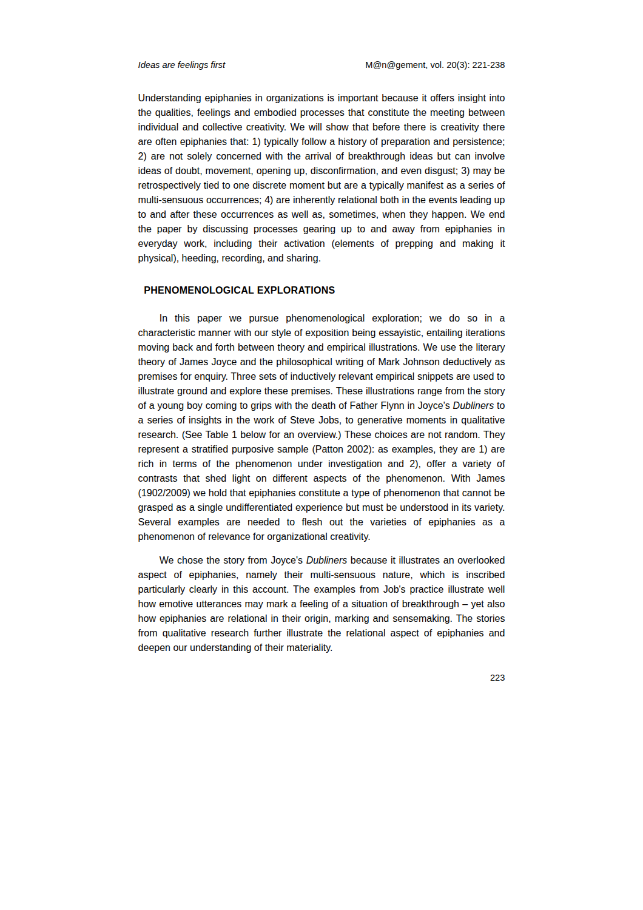Ideas are feelings first M@n@gement, vol. 20(3): 221-238
Understanding epiphanies in organizations is important because it offers insight into the qualities, feelings and embodied processes that constitute the meeting between individual and collective creativity. We will show that before there is creativity there are often epiphanies that: 1) typically follow a history of preparation and persistence; 2) are not solely concerned with the arrival of breakthrough ideas but can involve ideas of doubt, movement, opening up, disconfirmation, and even disgust; 3) may be retrospectively tied to one discrete moment but are a typically manifest as a series of multi-sensuous occurrences; 4) are inherently relational both in the events leading up to and after these occurrences as well as, sometimes, when they happen. We end the paper by discussing processes gearing up to and away from epiphanies in everyday work, including their activation (elements of prepping and making it physical), heeding, recording, and sharing.
Phenomenological Explorations
In this paper we pursue phenomenological exploration; we do so in a characteristic manner with our style of exposition being essayistic, entailing iterations moving back and forth between theory and empirical illustrations. We use the literary theory of James Joyce and the philosophical writing of Mark Johnson deductively as premises for enquiry. Three sets of inductively relevant empirical snippets are used to illustrate ground and explore these premises. These illustrations range from the story of a young boy coming to grips with the death of Father Flynn in Joyce's Dubliners to a series of insights in the work of Steve Jobs, to generative moments in qualitative research. (See Table 1 below for an overview.) These choices are not random. They represent a stratified purposive sample (Patton 2002): as examples, they are 1) are rich in terms of the phenomenon under investigation and 2), offer a variety of contrasts that shed light on different aspects of the phenomenon. With James (1902/2009) we hold that epiphanies constitute a type of phenomenon that cannot be grasped as a single undifferentiated experience but must be understood in its variety. Several examples are needed to flesh out the varieties of epiphanies as a phenomenon of relevance for organizational creativity.
We chose the story from Joyce's Dubliners because it illustrates an overlooked aspect of epiphanies, namely their multi-sensuous nature, which is inscribed particularly clearly in this account. The examples from Job's practice illustrate well how emotive utterances may mark a feeling of a situation of breakthrough – yet also how epiphanies are relational in their origin, marking and sensemaking. The stories from qualitative research further illustrate the relational aspect of epiphanies and deepen our understanding of their materiality.
223